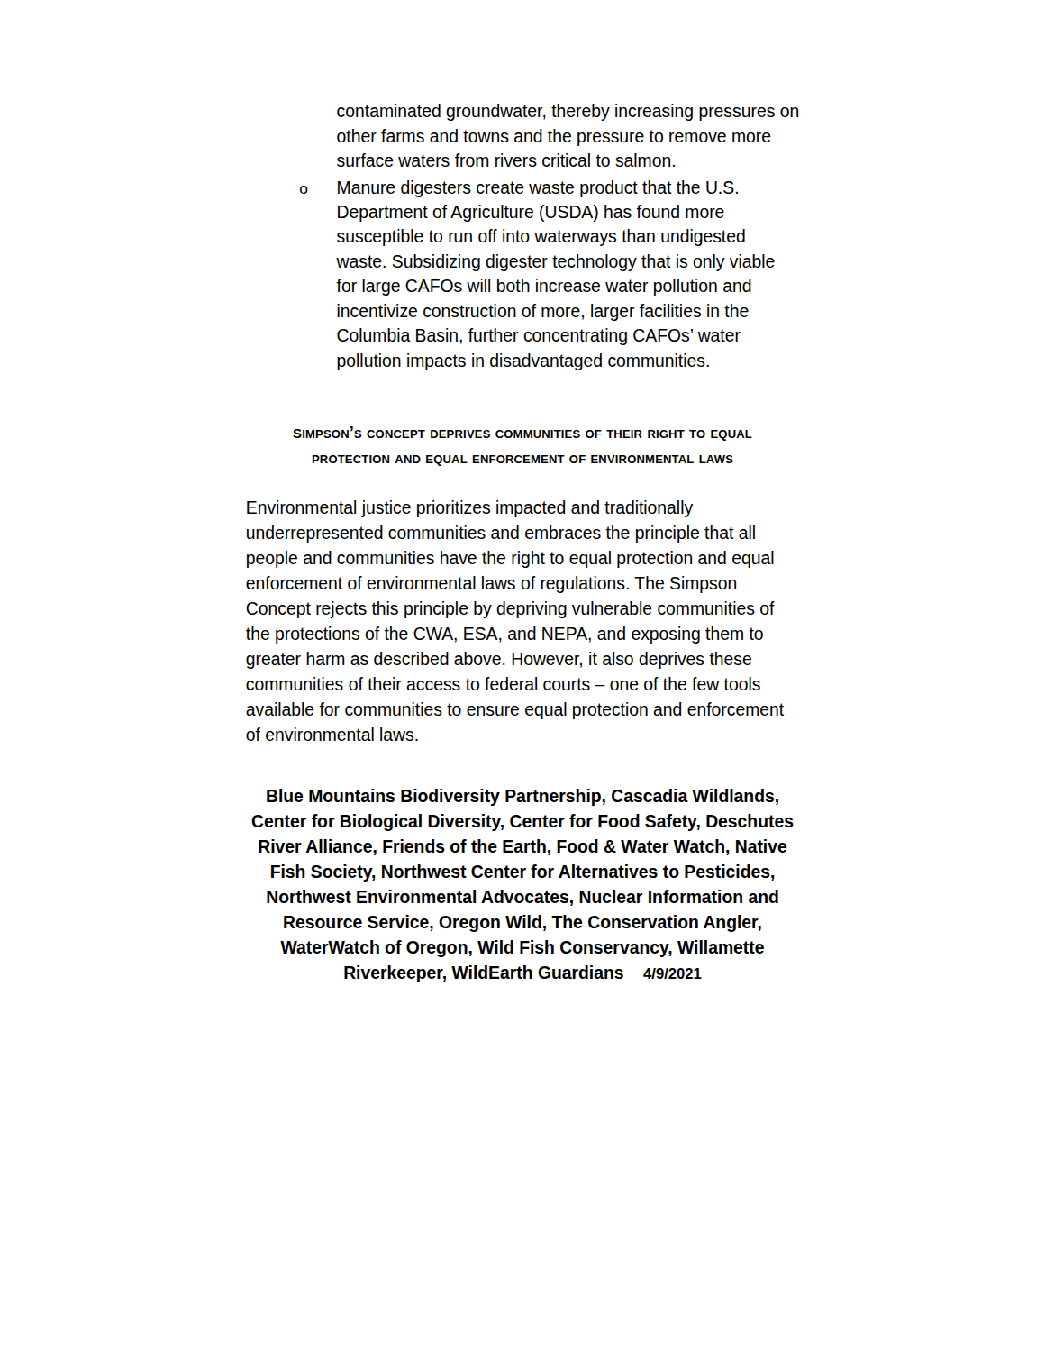contaminated groundwater, thereby increasing pressures on other farms and towns and the pressure to remove more surface waters from rivers critical to salmon.
o
Manure digesters create waste product that the U.S. Department of Agriculture (USDA) has found more susceptible to run off into waterways than undigested waste. Subsidizing digester technology that is only viable for large CAFOs will both increase water pollution and incentivize construction of more, larger facilities in the Columbia Basin, further concentrating CAFOs’ water pollution impacts in disadvantaged communities.
Simpson’s concept deprives communities of their right to equal protection and equal enforcement of environmental laws
Environmental justice prioritizes impacted and traditionally underrepresented communities and embraces the principle that all people and communities have the right to equal protection and equal enforcement of environmental laws of regulations. The Simpson Concept rejects this principle by depriving vulnerable communities of the protections of the CWA, ESA, and NEPA, and exposing them to greater harm as described above. However, it also deprives these communities of their access to federal courts – one of the few tools available for communities to ensure equal protection and enforcement of environmental laws.
Blue Mountains Biodiversity Partnership, Cascadia Wildlands, Center for Biological Diversity, Center for Food Safety, Deschutes River Alliance, Friends of the Earth, Food & Water Watch, Native Fish Society, Northwest Center for Alternatives to Pesticides, Northwest Environmental Advocates, Nuclear Information and Resource Service, Oregon Wild, The Conservation Angler, WaterWatch of Oregon, Wild Fish Conservancy, Willamette Riverkeeper, WildEarth Guardians 4/9/2021